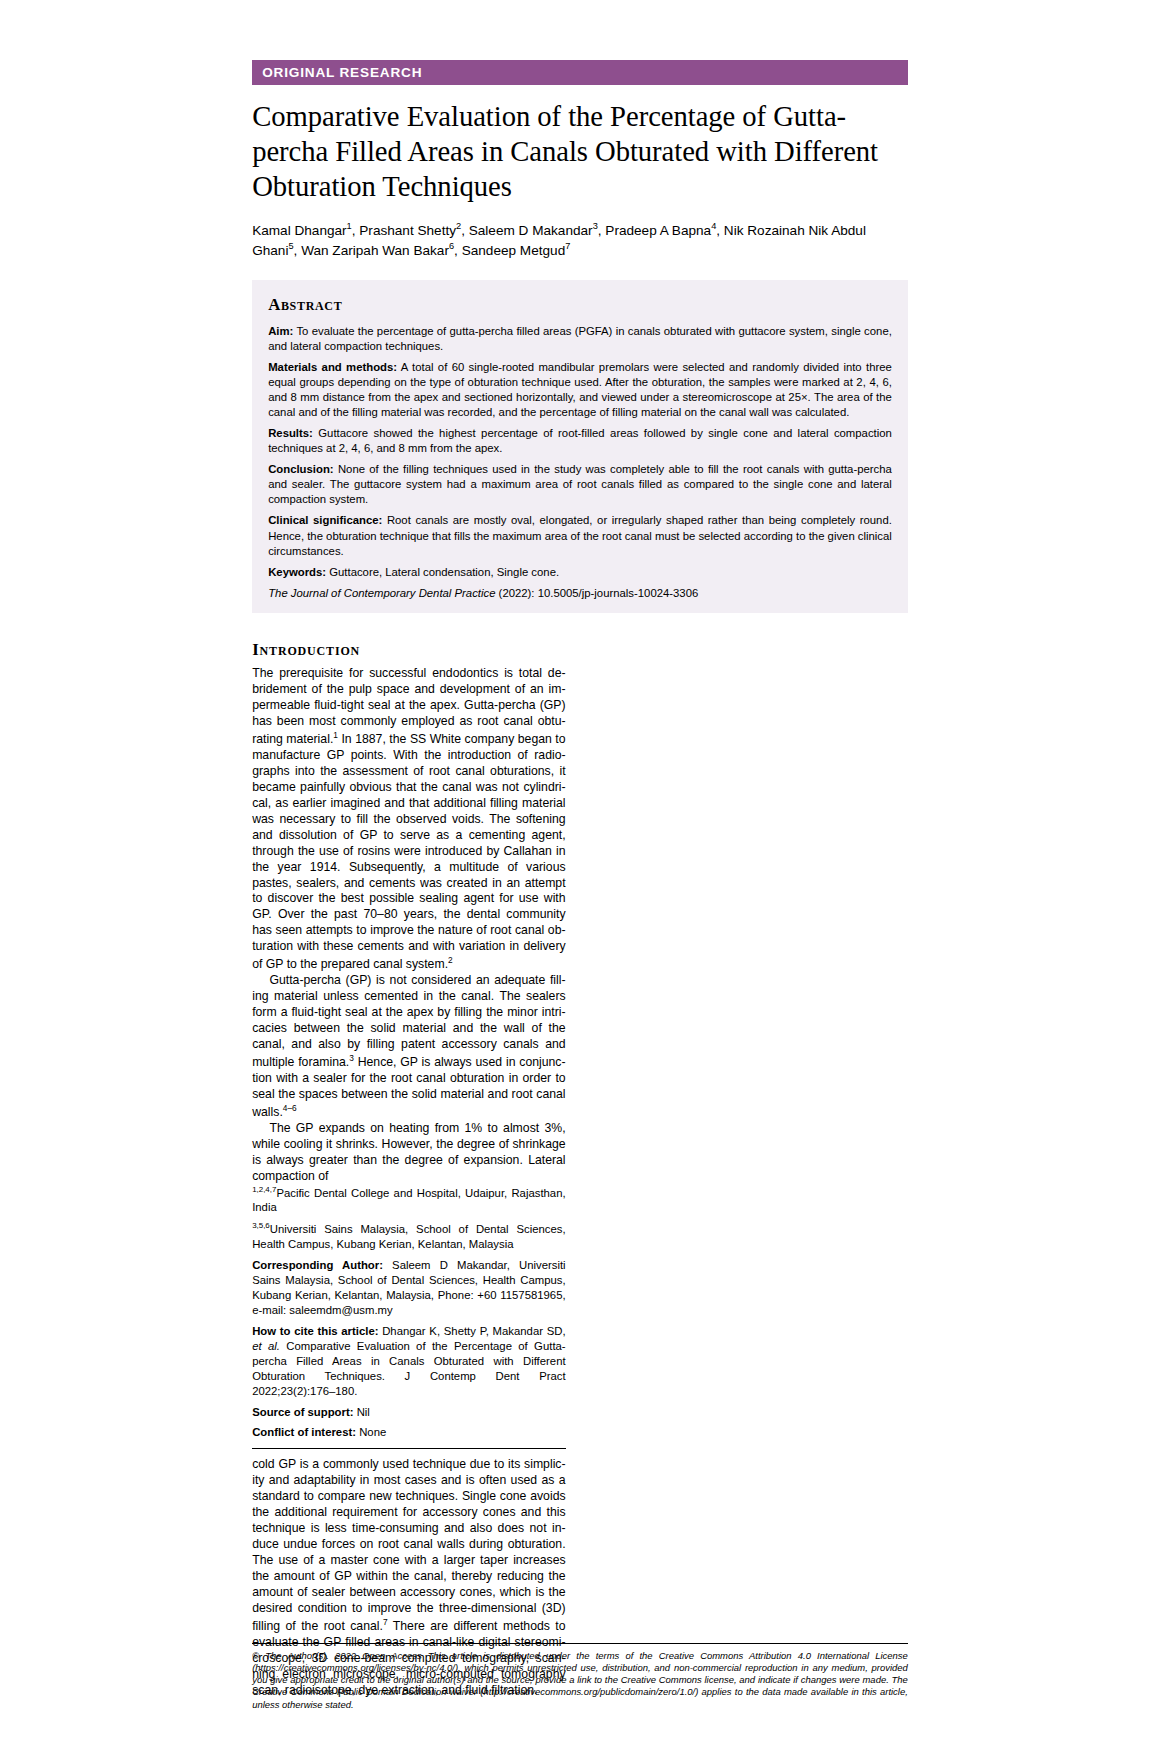ORIGINAL RESEARCH
Comparative Evaluation of the Percentage of Gutta-percha Filled Areas in Canals Obturated with Different Obturation Techniques
Kamal Dhangar1, Prashant Shetty2, Saleem D Makandar3, Pradeep A Bapna4, Nik Rozainah Nik Abdul Ghani5, Wan Zaripah Wan Bakar6, Sandeep Metgud7
Abstract
Aim: To evaluate the percentage of gutta-percha filled areas (PGFA) in canals obturated with guttacore system, single cone, and lateral compaction techniques.
Materials and methods: A total of 60 single-rooted mandibular premolars were selected and randomly divided into three equal groups depending on the type of obturation technique used. After the obturation, the samples were marked at 2, 4, 6, and 8 mm distance from the apex and sectioned horizontally, and viewed under a stereomicroscope at 25×. The area of the canal and of the filling material was recorded, and the percentage of filling material on the canal wall was calculated.
Results: Guttacore showed the highest percentage of root-filled areas followed by single cone and lateral compaction techniques at 2, 4, 6, and 8 mm from the apex.
Conclusion: None of the filling techniques used in the study was completely able to fill the root canals with gutta-percha and sealer. The guttacore system had a maximum area of root canals filled as compared to the single cone and lateral compaction system.
Clinical significance: Root canals are mostly oval, elongated, or irregularly shaped rather than being completely round. Hence, the obturation technique that fills the maximum area of the root canal must be selected according to the given clinical circumstances.
Keywords: Guttacore, Lateral condensation, Single cone.
The Journal of Contemporary Dental Practice (2022): 10.5005/jp-journals-10024-3306
Introduction
The prerequisite for successful endodontics is total debridement of the pulp space and development of an impermeable fluid-tight seal at the apex. Gutta-percha (GP) has been most commonly employed as root canal obturating material.1 In 1887, the SS White company began to manufacture GP points. With the introduction of radiographs into the assessment of root canal obturations, it became painfully obvious that the canal was not cylindrical, as earlier imagined and that additional filling material was necessary to fill the observed voids. The softening and dissolution of GP to serve as a cementing agent, through the use of rosins were introduced by Callahan in the year 1914. Subsequently, a multitude of various pastes, sealers, and cements was created in an attempt to discover the best possible sealing agent for use with GP. Over the past 70–80 years, the dental community has seen attempts to improve the nature of root canal obturation with these cements and with variation in delivery of GP to the prepared canal system.2
Gutta-percha (GP) is not considered an adequate filling material unless cemented in the canal. The sealers form a fluid-tight seal at the apex by filling the minor intricacies between the solid material and the wall of the canal, and also by filling patent accessory canals and multiple foramina.3 Hence, GP is always used in conjunction with a sealer for the root canal obturation in order to seal the spaces between the solid material and root canal walls.4–6
The GP expands on heating from 1% to almost 3%, while cooling it shrinks. However, the degree of shrinkage is always greater than the degree of expansion. Lateral compaction of
1,2,4,7Pacific Dental College and Hospital, Udaipur, Rajasthan, India
3,5,6Universiti Sains Malaysia, School of Dental Sciences, Health Campus, Kubang Kerian, Kelantan, Malaysia
Corresponding Author: Saleem D Makandar, Universiti Sains Malaysia, School of Dental Sciences, Health Campus, Kubang Kerian, Kelantan, Malaysia, Phone: +60 1157581965, e-mail: saleemdm@usm.my
How to cite this article: Dhangar K, Shetty P, Makandar SD, et al. Comparative Evaluation of the Percentage of Gutta-percha Filled Areas in Canals Obturated with Different Obturation Techniques. J Contemp Dent Pract 2022;23(2):176–180.
Source of support: Nil
Conflict of interest: None
cold GP is a commonly used technique due to its simplicity and adaptability in most cases and is often used as a standard to compare new techniques. Single cone avoids the additional requirement for accessory cones and this technique is less time-consuming and also does not induce undue forces on root canal walls during obturation. The use of a master cone with a larger taper increases the amount of GP within the canal, thereby reducing the amount of sealer between accessory cones, which is the desired condition to improve the three-dimensional (3D) filling of the root canal.7 There are different methods to evaluate the GP filled areas in canal-like digital stereomicroscope, 3D cone-beam computed tomography, scanning electron microscope, micro-computed tomography scan, radioisotope, dye extraction, and fluid filtration.
© The Author(s). 2022 Open Access This article is distributed under the terms of the Creative Commons Attribution 4.0 International License (https://creativecommons.org/licenses/by-nc/4.0/), which permits unrestricted use, distribution, and non-commercial reproduction in any medium, provided you give appropriate credit to the original author(s) and the source, provide a link to the Creative Commons license, and indicate if changes were made. The Creative Commons Public Domain Dedication waiver (http://creativecommons.org/publicdomain/zero/1.0/) applies to the data made available in this article, unless otherwise stated.